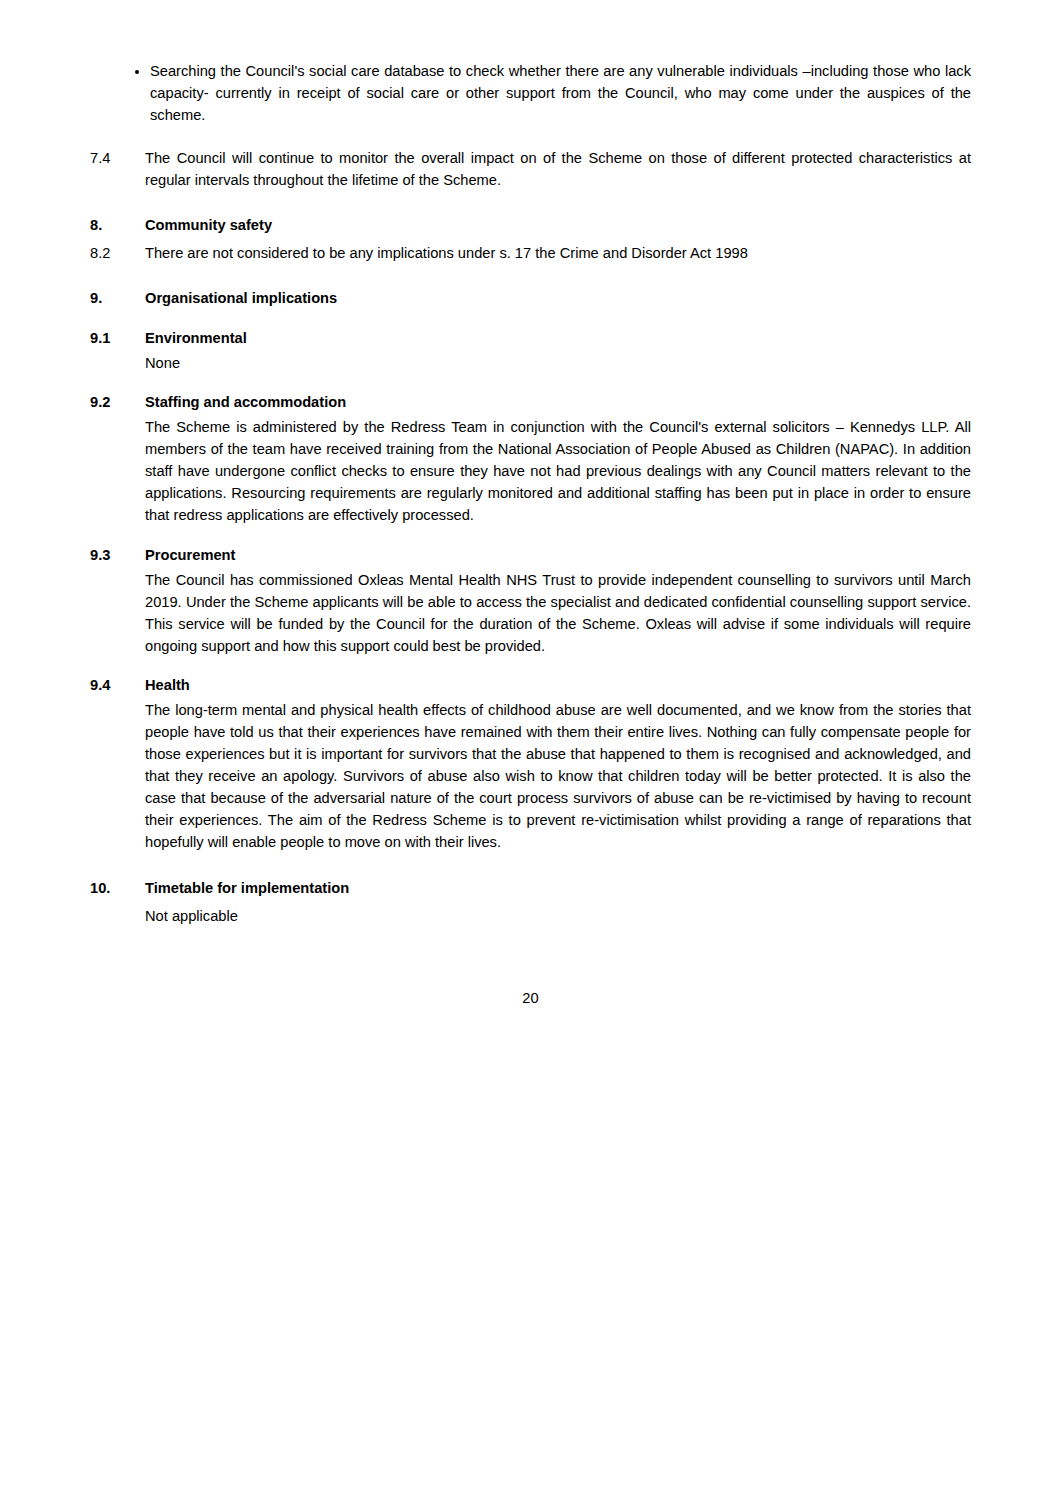Searching the Council's social care database to check whether there are any vulnerable individuals –including those who lack capacity- currently in receipt of social care or other support from the Council, who may come under the auspices of the scheme.
7.4
The Council will continue to monitor the overall impact on of the Scheme on those of different protected characteristics at regular intervals throughout the lifetime of the Scheme.
8. Community safety
8.2
There are not considered to be any implications under s. 17 the Crime and Disorder Act 1998
9. Organisational implications
9.1 Environmental
None
9.2 Staffing and accommodation
The Scheme is administered by the Redress Team in conjunction with the Council's external solicitors – Kennedys LLP. All members of the team have received training from the National Association of People Abused as Children (NAPAC). In addition staff have undergone conflict checks to ensure they have not had previous dealings with any Council matters relevant to the applications. Resourcing requirements are regularly monitored and additional staffing has been put in place in order to ensure that redress applications are effectively processed.
9.3 Procurement
The Council has commissioned Oxleas Mental Health NHS Trust to provide independent counselling to survivors until March 2019. Under the Scheme applicants will be able to access the specialist and dedicated confidential counselling support service. This service will be funded by the Council for the duration of the Scheme. Oxleas will advise if some individuals will require ongoing support and how this support could best be provided.
9.4 Health
The long-term mental and physical health effects of childhood abuse are well documented, and we know from the stories that people have told us that their experiences have remained with them their entire lives. Nothing can fully compensate people for those experiences but it is important for survivors that the abuse that happened to them is recognised and acknowledged, and that they receive an apology. Survivors of abuse also wish to know that children today will be better protected. It is also the case that because of the adversarial nature of the court process survivors of abuse can be re-victimised by having to recount their experiences. The aim of the Redress Scheme is to prevent re-victimisation whilst providing a range of reparations that hopefully will enable people to move on with their lives.
10. Timetable for implementation
Not applicable
20